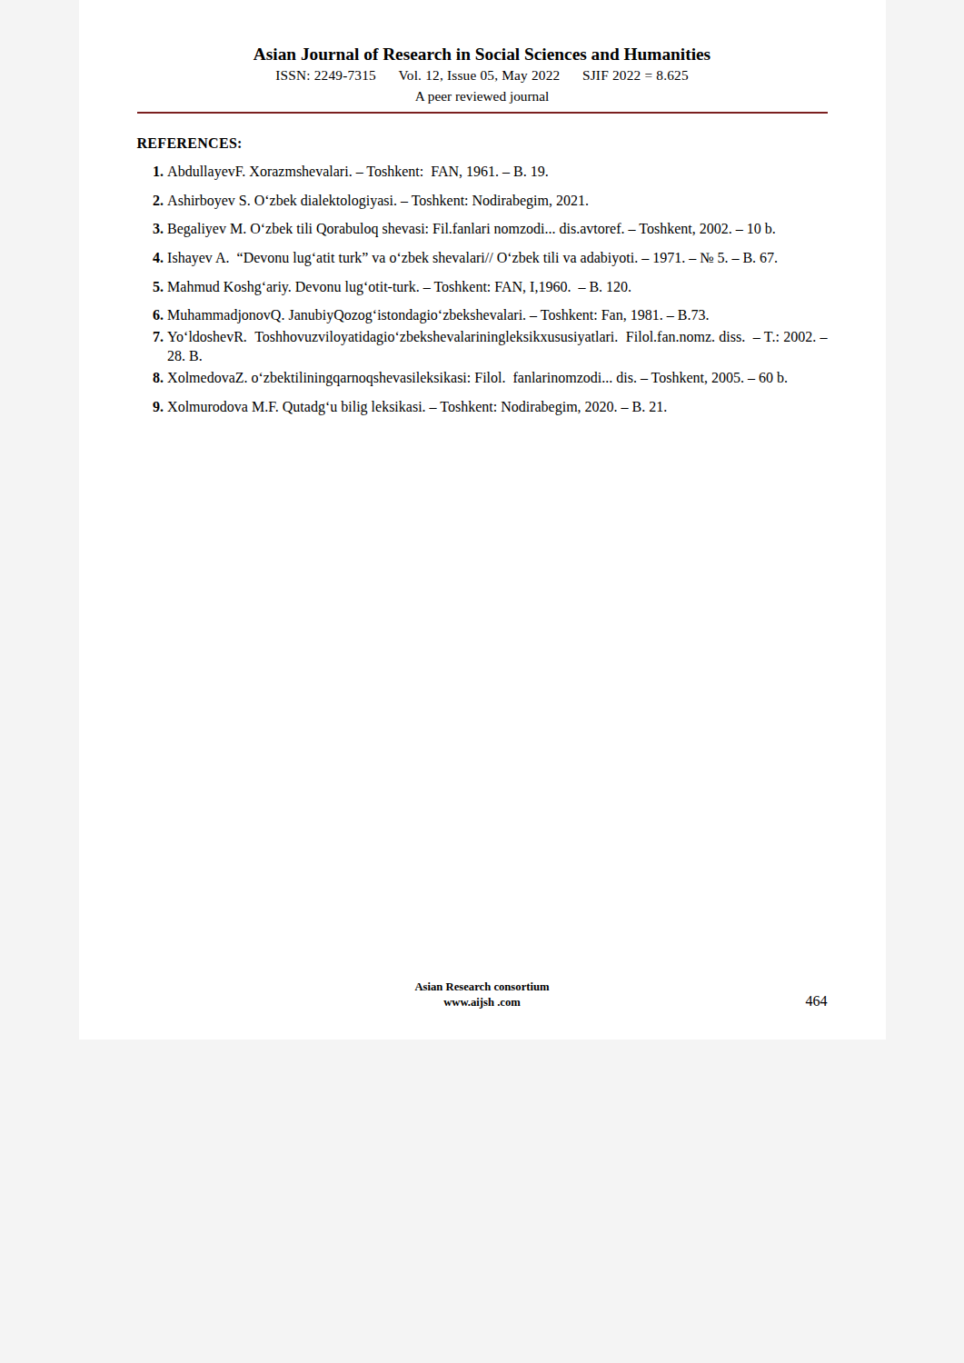Asian Journal of Research in Social Sciences and Humanities
ISSN: 2249-7315 Vol. 12, Issue 05, May 2022 SJIF 2022 = 8.625
A peer reviewed journal
REFERENCES:
AbdullayevF. Xorazmshevalari. – Toshkent: FAN, 1961. – B. 19.
Ashirboyev S. O‘zbek dialektologiyasi. – Toshkent: Nodirabegim, 2021.
Begaliyev M. O‘zbek tili Qorabuloq shevasi: Fil.fanlari nomzodi... dis.avtoref. – Toshkent, 2002. – 10 b.
Ishayev A. “Devonu lug‘atit turk” va o‘zbek shevalari// O‘zbek tili va adabiyoti. – 1971. – № 5. – B. 67.
Mahmud Koshg‘ariy. Devonu lug‘otit-turk. – Toshkent: FAN, I,1960. – B. 120.
MuhammadjonovQ. JanubiyQozog‘istondagio‘zbekshevalari. – Toshkent: Fan, 1981. – B.73.
Yo‘ldoshevR. Toshhovuzviloyatidagio‘zbekshevalariningleksikxususiyatlari. Filol.fan.nomz. diss. – T.: 2002. – 28. B.
XolmedovaZ. o‘zbektiliningqarnoqshevasileksikasi: Filol. fanlarinomzodi... dis. – Toshkent, 2005. – 60 b.
Xolmurodova M.F. Qutadg‘u bilig leksikasi. – Toshkent: Nodirabegim, 2020. – B. 21.
Asian Research consortium
www.aijsh .com
464